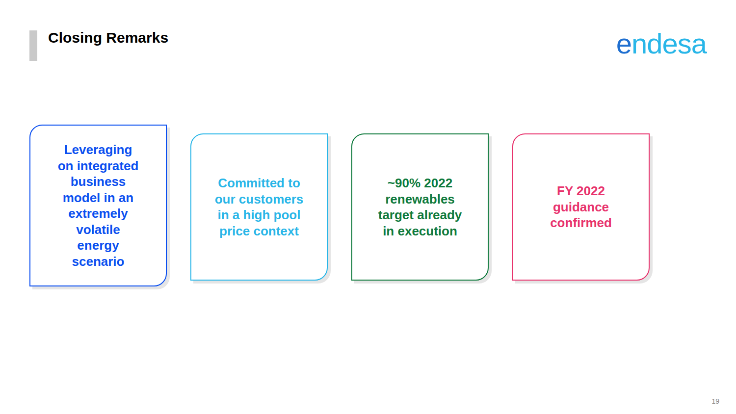Closing Remarks
endesa
Leveraging
on integrated
business
model in an
extremely
volatile
energy
scenario
Committed to
our customers
in a high pool
price context
~90% 2022
renewables
target already
in execution
FY 2022
guidance
confirmed
19